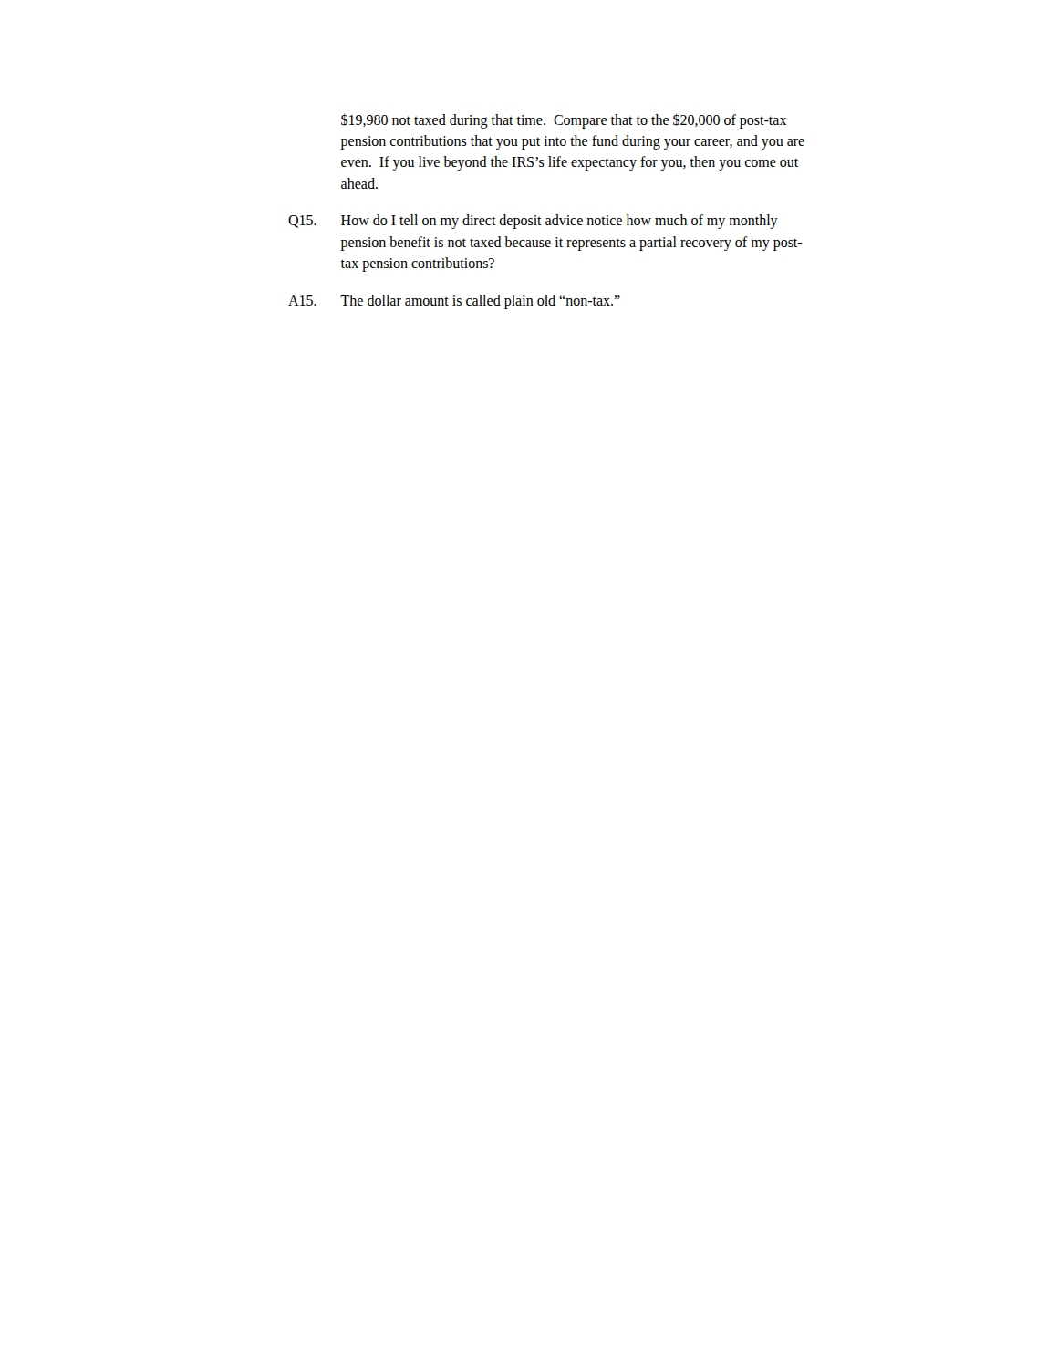$19,980 not taxed during that time. Compare that to the $20,000 of post-tax pension contributions that you put into the fund during your career, and you are even. If you live beyond the IRS’s life expectancy for you, then you come out ahead.
Q15.
How do I tell on my direct deposit advice notice how much of my monthly pension benefit is not taxed because it represents a partial recovery of my post-tax pension contributions?
A15.
The dollar amount is called plain old “non-tax.”